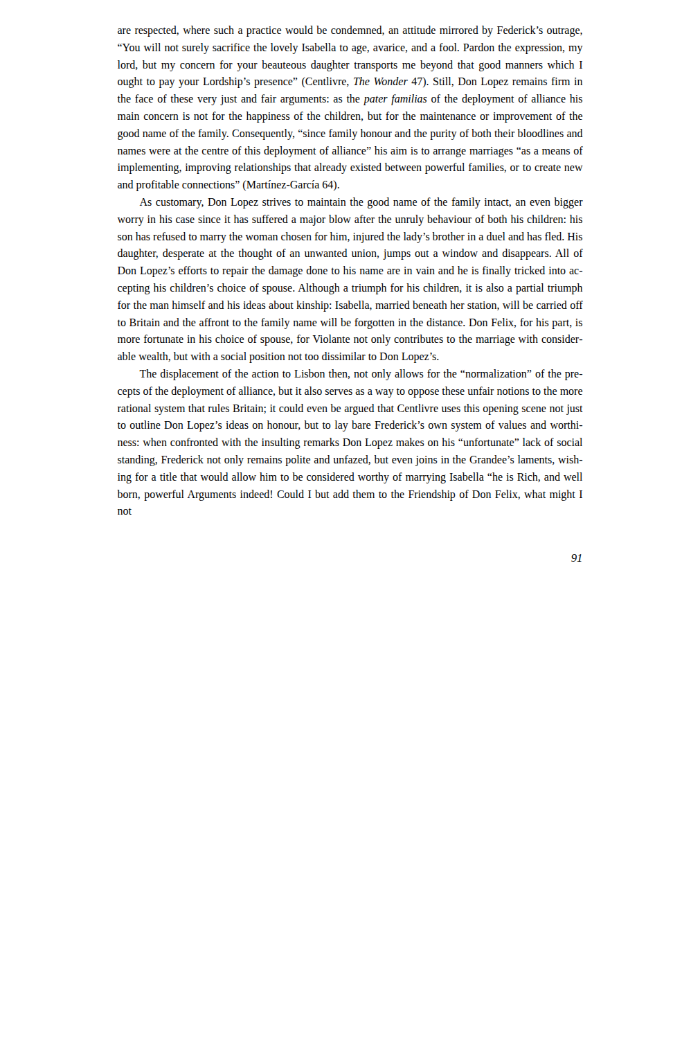are respected, where such a practice would be condemned, an attitude mirrored by Federick’s outrage, “You will not surely sacrifice the lovely Isabella to age, avarice, and a fool. Pardon the expression, my lord, but my concern for your beauteous daughter transports me beyond that good manners which I ought to pay your Lordship’s presence” (Centlivre, The Wonder 47). Still, Don Lopez remains firm in the face of these very just and fair arguments: as the pater familias of the deployment of alliance his main concern is not for the happiness of the children, but for the maintenance or improvement of the good name of the family. Consequently, “since family honour and the purity of both their bloodlines and names were at the centre of this deployment of alliance” his aim is to arrange marriages “as a means of implementing, improving relationships that already existed between powerful families, or to create new and profitable connections” (Martínez-García 64).
As customary, Don Lopez strives to maintain the good name of the family intact, an even bigger worry in his case since it has suffered a major blow after the unruly behaviour of both his children: his son has refused to marry the woman chosen for him, injured the lady’s brother in a duel and has fled. His daughter, desperate at the thought of an unwanted union, jumps out a window and disappears. All of Don Lopez’s efforts to repair the damage done to his name are in vain and he is finally tricked into accepting his children’s choice of spouse. Although a triumph for his children, it is also a partial triumph for the man himself and his ideas about kinship: Isabella, married beneath her station, will be carried off to Britain and the affront to the family name will be forgotten in the distance. Don Felix, for his part, is more fortunate in his choice of spouse, for Violante not only contributes to the marriage with considerable wealth, but with a social position not too dissimilar to Don Lopez’s.
The displacement of the action to Lisbon then, not only allows for the “normalization” of the precepts of the deployment of alliance, but it also serves as a way to oppose these unfair notions to the more rational system that rules Britain; it could even be argued that Centlivre uses this opening scene not just to outline Don Lopez’s ideas on honour, but to lay bare Frederick’s own system of values and worthiness: when confronted with the insulting remarks Don Lopez makes on his “unfortunate” lack of social standing, Frederick not only remains polite and unfazed, but even joins in the Grandee’s laments, wishing for a title that would allow him to be considered worthy of marrying Isabella “he is Rich, and well born, powerful Arguments indeed! Could I but add them to the Friendship of Don Felix, what might I not
91